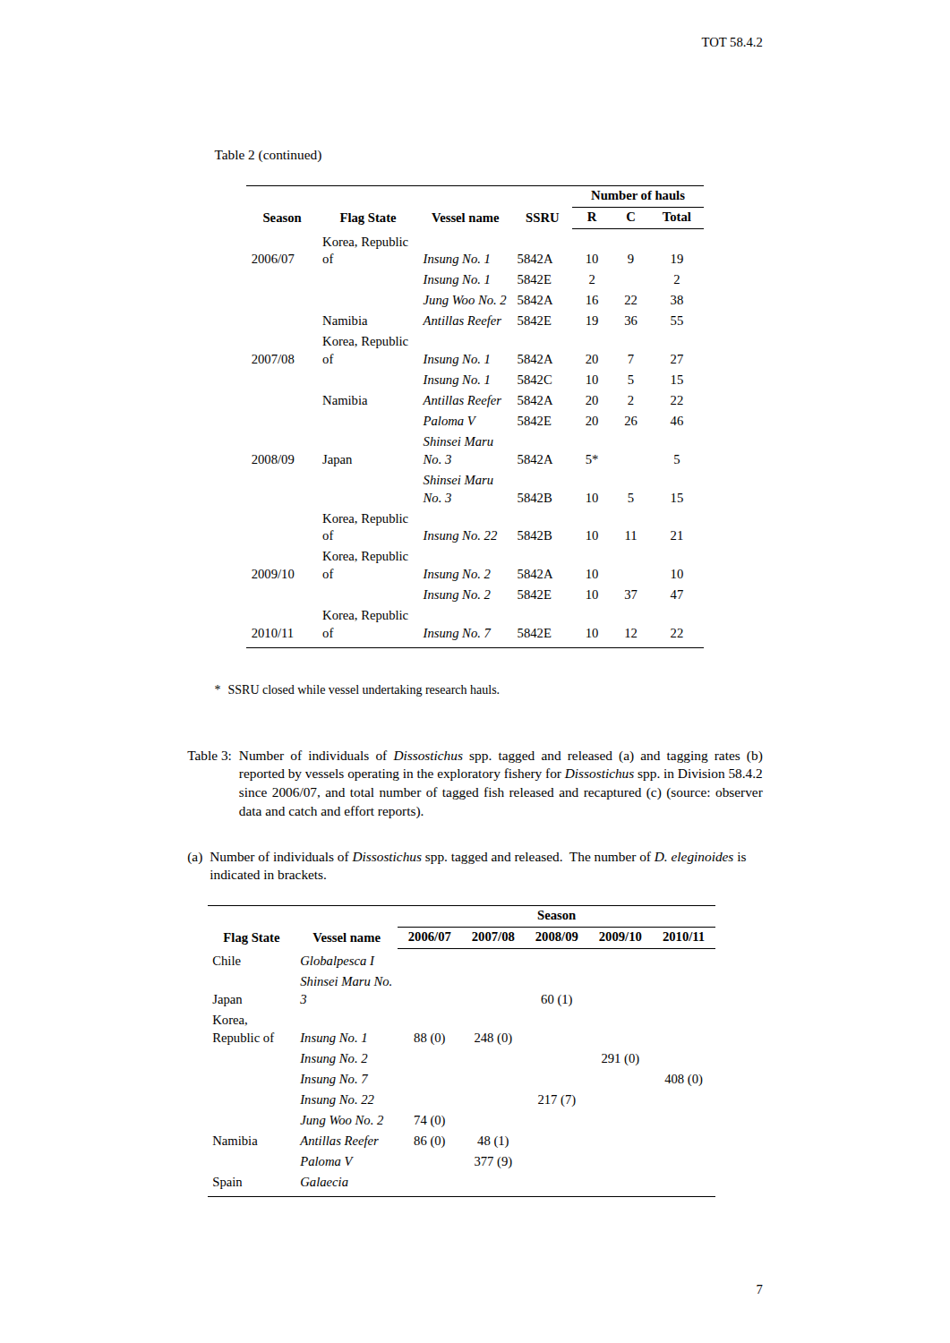TOT 58.4.2
Table 2 (continued)
| Season | Flag State | Vessel name | SSRU | Number of hauls |
| --- | --- | --- | --- | --- |
| R | C | Total |
| 2006/07 | Korea, Republic of | Insung No. 1 | 5842A | 10 | 9 | 19 |
| | | Insung No. 1 | 5842E | 2 | | 2 |
| | | Jung Woo No. 2 | 5842A | 16 | 22 | 38 |
| | Namibia | Antillas Reefer | 5842E | 19 | 36 | 55 |
| 2007/08 | Korea, Republic of | Insung No. 1 | 5842A | 20 | 7 | 27 |
| | | Insung No. 1 | 5842C | 10 | 5 | 15 |
| | Namibia | Antillas Reefer | 5842A | 20 | 2 | 22 |
| | | Paloma V | 5842E | 20 | 26 | 46 |
| 2008/09 | Japan | Shinsei Maru No. 3 | 5842A | 5* | | 5 |
| | | Shinsei Maru No. 3 | 5842B | 10 | 5 | 15 |
| | Korea, Republic of | Insung No. 22 | 5842B | 10 | 11 | 21 |
| 2009/10 | Korea, Republic of | Insung No. 2 | 5842A | 10 | | 10 |
| | | Insung No. 2 | 5842E | 10 | 37 | 47 |
| 2010/11 | Korea, Republic of | Insung No. 7 | 5842E | 10 | 12 | 22 |
*SSRU closed while vessel undertaking research hauls.
Table 3:
Number of individuals of Dissostichus spp. tagged and released (a) and tagging rates (b) reported by vessels operating in the exploratory fishery for Dissostichus spp. in Division 58.4.2 since 2006/07, and total number of tagged fish released and recaptured (c) (source: observer data and catch and effort reports).
(a)
Number of individuals of Dissostichus spp. tagged and released. The number of D. eleginoides is indicated in brackets.
| Flag State | Vessel name | Season |
| --- | --- | --- |
| 2006/07 | 2007/08 | 2008/09 | 2009/10 | 2010/11 |
| Chile | Globalpesca I | | | | | |
| Japan | Shinsei Maru No. 3 | | | 60 (1) | | |
| Korea, Republic of | Insung No. 1 | 88 (0) | 248 (0) | | | |
| | Insung No. 2 | | | | 291 (0) | |
| | Insung No. 7 | | | | | 408 (0) |
| | Insung No. 22 | | | 217 (7) | | |
| | Jung Woo No. 2 | 74 (0) | | | | |
| Namibia | Antillas Reefer | 86 (0) | 48 (1) | | | |
| | Paloma V | | 377 (9) | | | |
| Spain | Galaecia | | | | | |
7